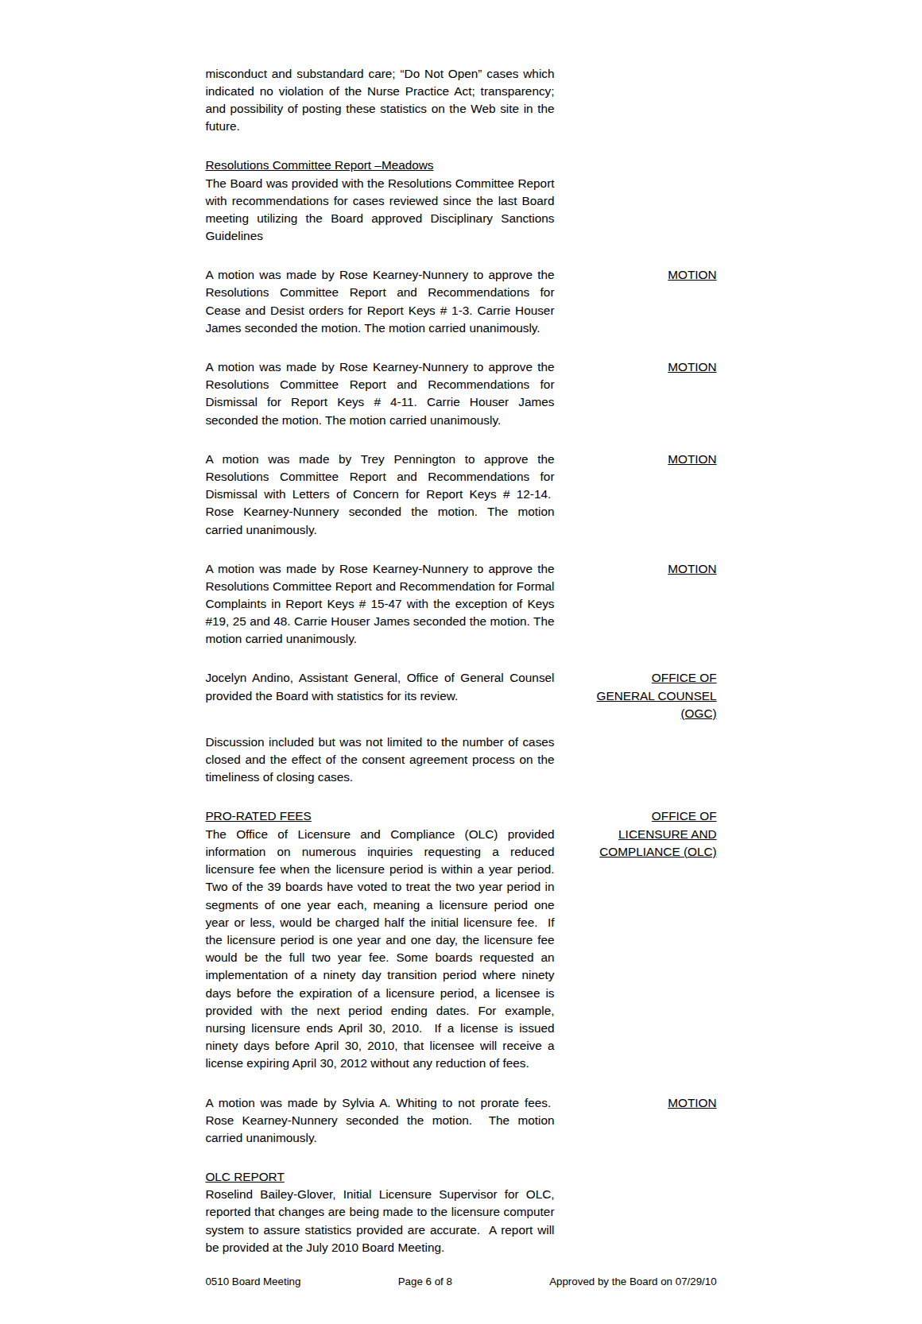misconduct and substandard care; “Do Not Open” cases which indicated no violation of the Nurse Practice Act; transparency; and possibility of posting these statistics on the Web site in the future.
Resolutions Committee Report –Meadows
The Board was provided with the Resolutions Committee Report with recommendations for cases reviewed since the last Board meeting utilizing the Board approved Disciplinary Sanctions Guidelines
A motion was made by Rose Kearney-Nunnery to approve the Resolutions Committee Report and Recommendations for Cease and Desist orders for Report Keys # 1-3. Carrie Houser James seconded the motion. The motion carried unanimously.
MOTION
A motion was made by Rose Kearney-Nunnery to approve the Resolutions Committee Report and Recommendations for Dismissal for Report Keys # 4-11. Carrie Houser James seconded the motion. The motion carried unanimously.
MOTION
A motion was made by Trey Pennington to approve the Resolutions Committee Report and Recommendations for Dismissal with Letters of Concern for Report Keys # 12-14. Rose Kearney-Nunnery seconded the motion. The motion carried unanimously.
MOTION
A motion was made by Rose Kearney-Nunnery to approve the Resolutions Committee Report and Recommendation for Formal Complaints in Report Keys # 15-47 with the exception of Keys #19, 25 and 48. Carrie Houser James seconded the motion. The motion carried unanimously.
MOTION
Jocelyn Andino, Assistant General, Office of General Counsel provided the Board with statistics for its review.
OFFICE OF GENERAL COUNSEL (OGC)
Discussion included but was not limited to the number of cases closed and the effect of the consent agreement process on the timeliness of closing cases.
PRO-RATED FEES
The Office of Licensure and Compliance (OLC) provided information on numerous inquiries requesting a reduced licensure fee when the licensure period is within a year period. Two of the 39 boards have voted to treat the two year period in segments of one year each, meaning a licensure period one year or less, would be charged half the initial licensure fee. If the licensure period is one year and one day, the licensure fee would be the full two year fee. Some boards requested an implementation of a ninety day transition period where ninety days before the expiration of a licensure period, a licensee is provided with the next period ending dates. For example, nursing licensure ends April 30, 2010. If a license is issued ninety days before April 30, 2010, that licensee will receive a license expiring April 30, 2012 without any reduction of fees.
OFFICE OF LICENSURE AND COMPLIANCE (OLC)
A motion was made by Sylvia A. Whiting to not prorate fees. Rose Kearney-Nunnery seconded the motion. The motion carried unanimously.
MOTION
OLC REPORT
Roselind Bailey-Glover, Initial Licensure Supervisor for OLC, reported that changes are being made to the licensure computer system to assure statistics provided are accurate. A report will be provided at the July 2010 Board Meeting.
0510 Board Meeting Page 6 of 8 Approved by the Board on 07/29/10